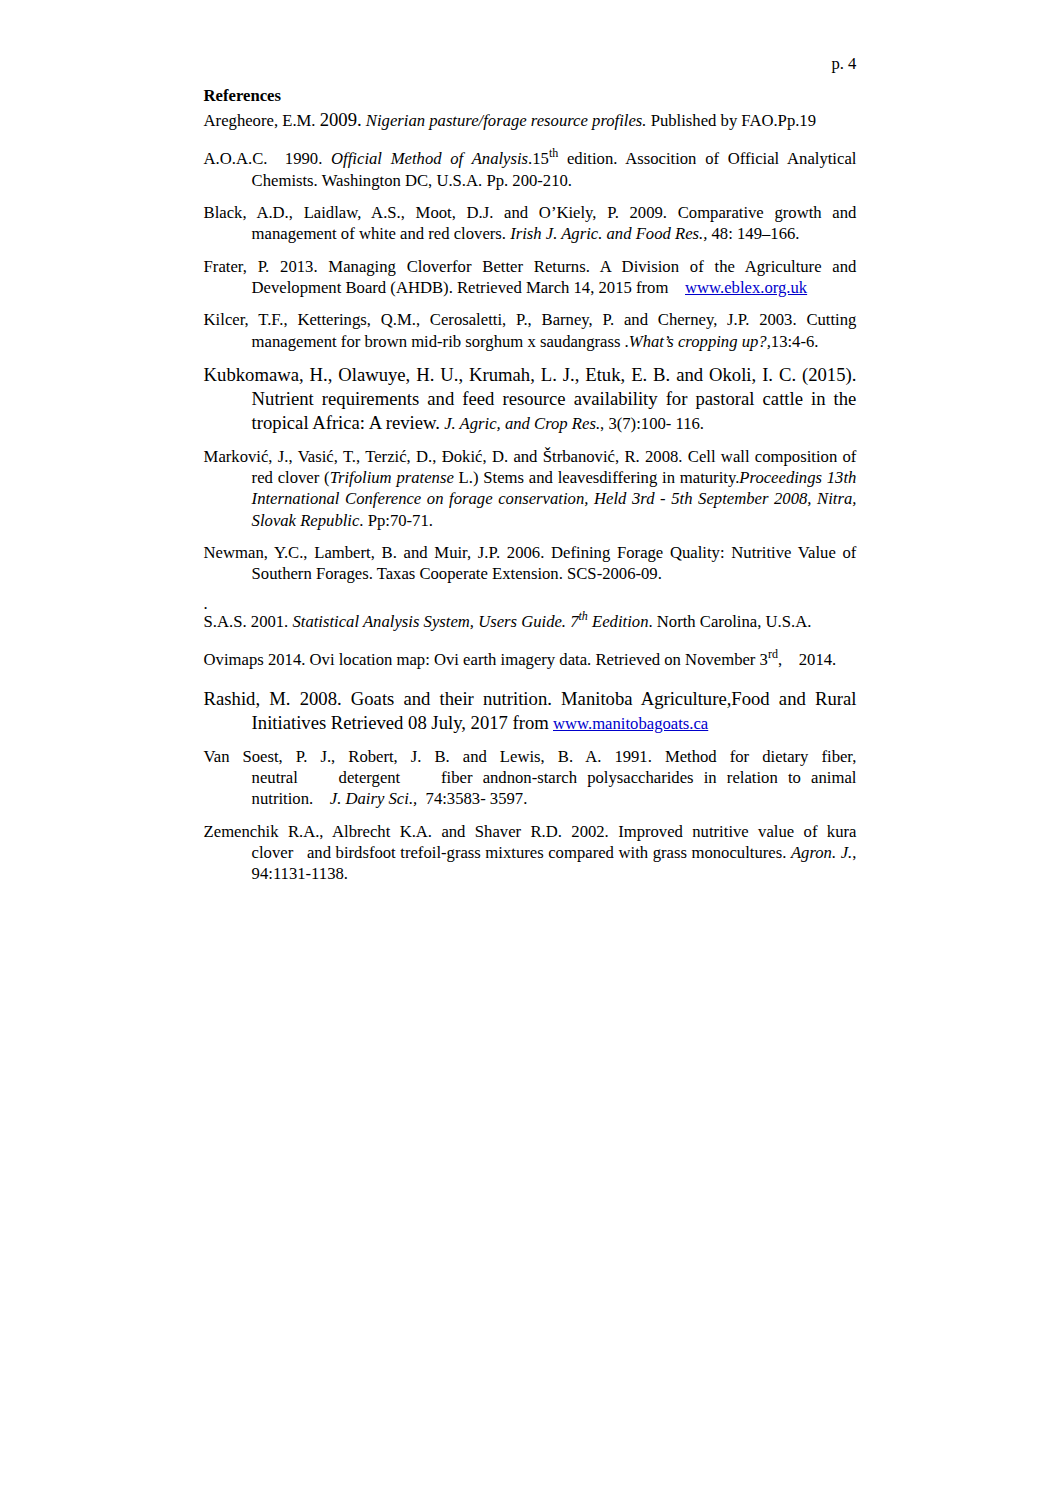p. 4
References
Aregheore, E.M. 2009. Nigerian pasture/forage resource profiles. Published by FAO.Pp.19
A.O.A.C. 1990. Official Method of Analysis.15th edition. Assocition of Official Analytical Chemists. Washington DC, U.S.A. Pp. 200-210.
Black, A.D., Laidlaw, A.S., Moot, D.J. and O’Kiely, P. 2009. Comparative growth and management of white and red clovers. Irish J. Agric. and Food Res., 48: 149–166.
Frater, P. 2013. Managing Cloverfor Better Returns. A Division of the Agriculture and Development Board (AHDB). Retrieved March 14, 2015 from www.eblex.org.uk
Kilcer, T.F., Ketterings, Q.M., Cerosaletti, P., Barney, P. and Cherney, J.P. 2003. Cutting management for brown mid-rib sorghum x saudangrass .What’s cropping up?, 13:4-6.
Kubkomawa, H., Olawuye, H. U., Krumah, L. J., Etuk, E. B. and Okoli, I. C. (2015). Nutrient requirements and feed resource availability for pastoral cattle in the tropical Africa: A review. J. Agric, and Crop Res., 3(7):100- 116.
Marković, J., Vasić, T., Terzić, D., Đokić, D. and Štrbanović, R. 2008. Cell wall composition of red clover (Trifolium pratense L.) Stems and leavesdiffering in maturity.Proceedings 13th International Conference on forage conservation, Held 3rd - 5th September 2008, Nitra, Slovak Republic. Pp:70-71.
Newman, Y.C., Lambert, B. and Muir, J.P. 2006. Defining Forage Quality: Nutritive Value of Southern Forages. Taxas Cooperate Extension. SCS-2006-09.
.
S.A.S. 2001. Statistical Analysis System, Users Guide. 7th Eedition. North Carolina, U.S.A.
Ovimaps 2014. Ovi location map: Ovi earth imagery data. Retrieved on November 3rd, 2014.
Rashid, M. 2008. Goats and their nutrition. Manitoba Agriculture,Food and Rural Initiatives Retrieved 08 July, 2017 from www.manitobagoats.ca
Van Soest, P. J., Robert, J. B. and Lewis, B. A. 1991. Method for dietary fiber, neutral detergent fiber andnon-starch polysaccharides in relation to animal nutrition. J. Dairy Sci., 74:3583- 3597.
Zemenchik R.A., Albrecht K.A. and Shaver R.D. 2002. Improved nutritive value of kura clover and birdsfoot trefoil-grass mixtures compared with grass monocultures. Agron. J., 94:1131-1138.